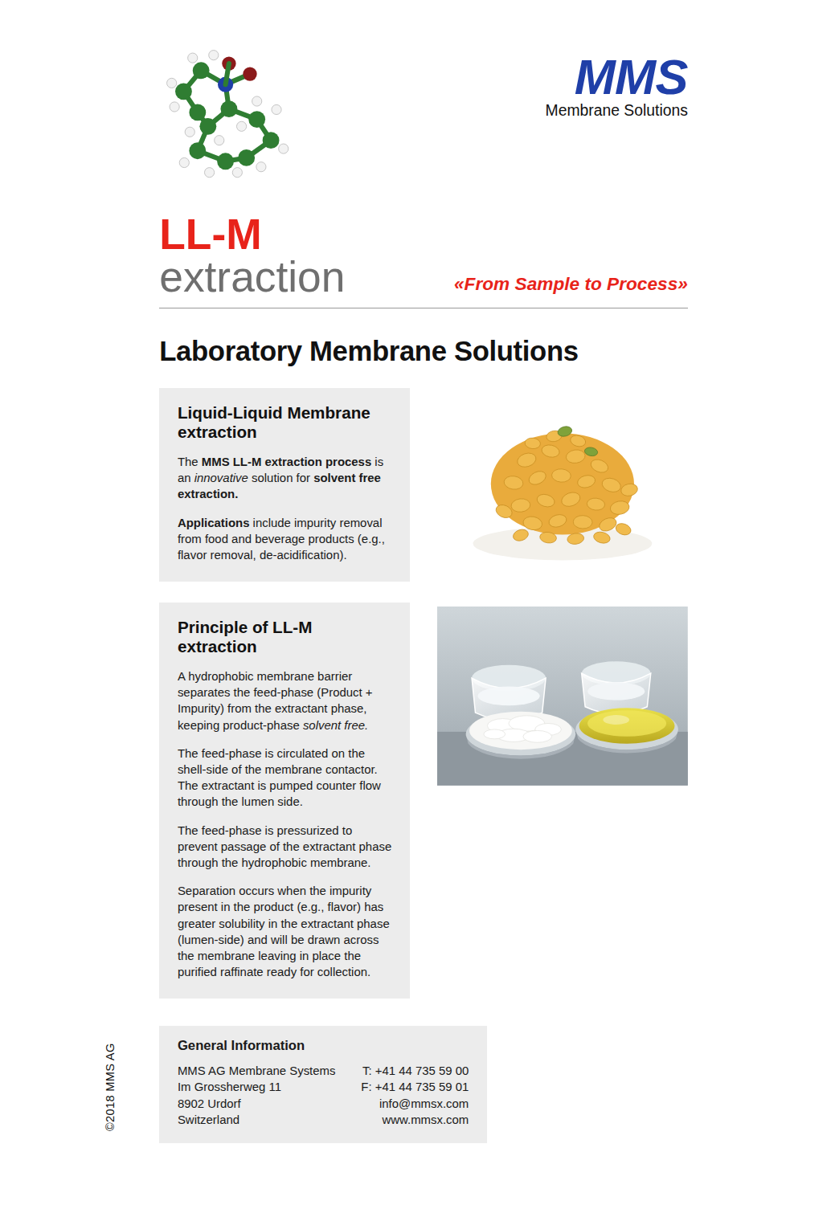©2018 MMS AG
MMS
Membrane Solutions
LL-M extraction
«From Sample to Process»
Laboratory Membrane Solutions
Liquid-Liquid Membrane extraction
The MMS LL-M extraction process is an innovative solution for solvent free extraction.
Applications include impurity removal from food and beverage products (e.g., flavor removal, de-acidification).
Principle of LL-M extraction
A hydrophobic membrane barrier separates the feed-phase (Product + Impurity) from the extractant phase, keeping product-phase solvent free.
The feed-phase is circulated on the shell-side of the membrane contactor. The extractant is pumped counter flow through the lumen side.
The feed-phase is pressurized to prevent passage of the extractant phase through the hydrophobic membrane.
Separation occurs when the impurity present in the product (e.g., flavor) has greater solubility in the extractant phase (lumen-side) and will be drawn across the membrane leaving in place the purified raffinate ready for collection.
General Information
MMS AG Membrane Systems
Im Grossherweg 11
8902 Urdorf
Switzerland
T: +41 44 735 59 00
F: +41 44 735 59 01
info@mmsx.com www.mmsx.com